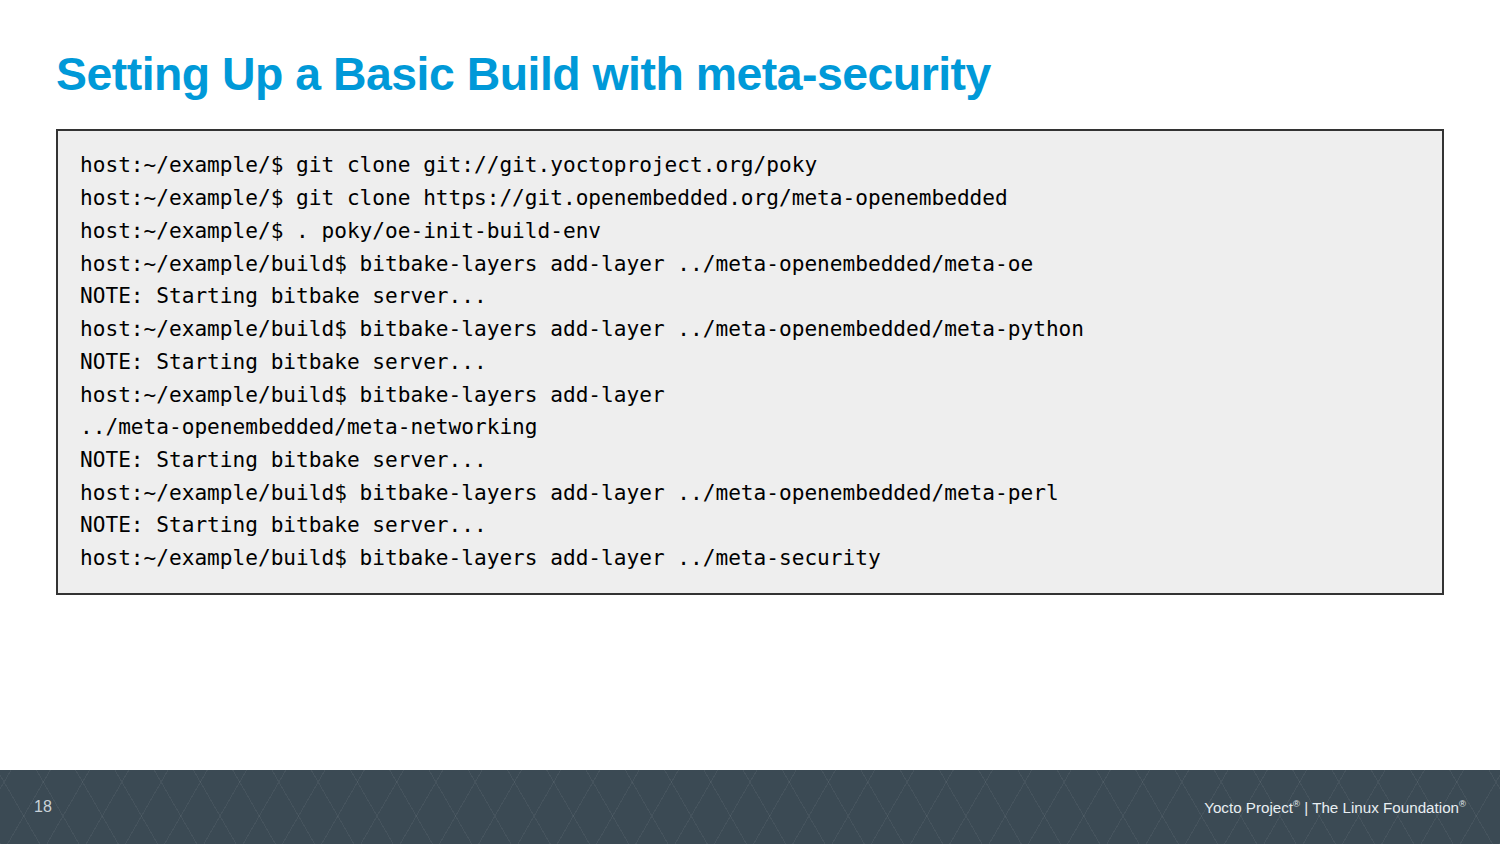Setting Up a Basic Build with meta-security
host:~/example/$ git clone git://git.yoctoproject.org/poky
host:~/example/$ git clone https://git.openembedded.org/meta-openembedded
host:~/example/$ . poky/oe-init-build-env
host:~/example/build$ bitbake-layers add-layer ../meta-openembedded/meta-oe
NOTE: Starting bitbake server...
host:~/example/build$ bitbake-layers add-layer ../meta-openembedded/meta-python
NOTE: Starting bitbake server...
host:~/example/build$ bitbake-layers add-layer
../meta-openembedded/meta-networking
NOTE: Starting bitbake server...
host:~/example/build$ bitbake-layers add-layer ../meta-openembedded/meta-perl
NOTE: Starting bitbake server...
host:~/example/build$ bitbake-layers add-layer ../meta-security
18 Yocto Project® | The Linux Foundation®